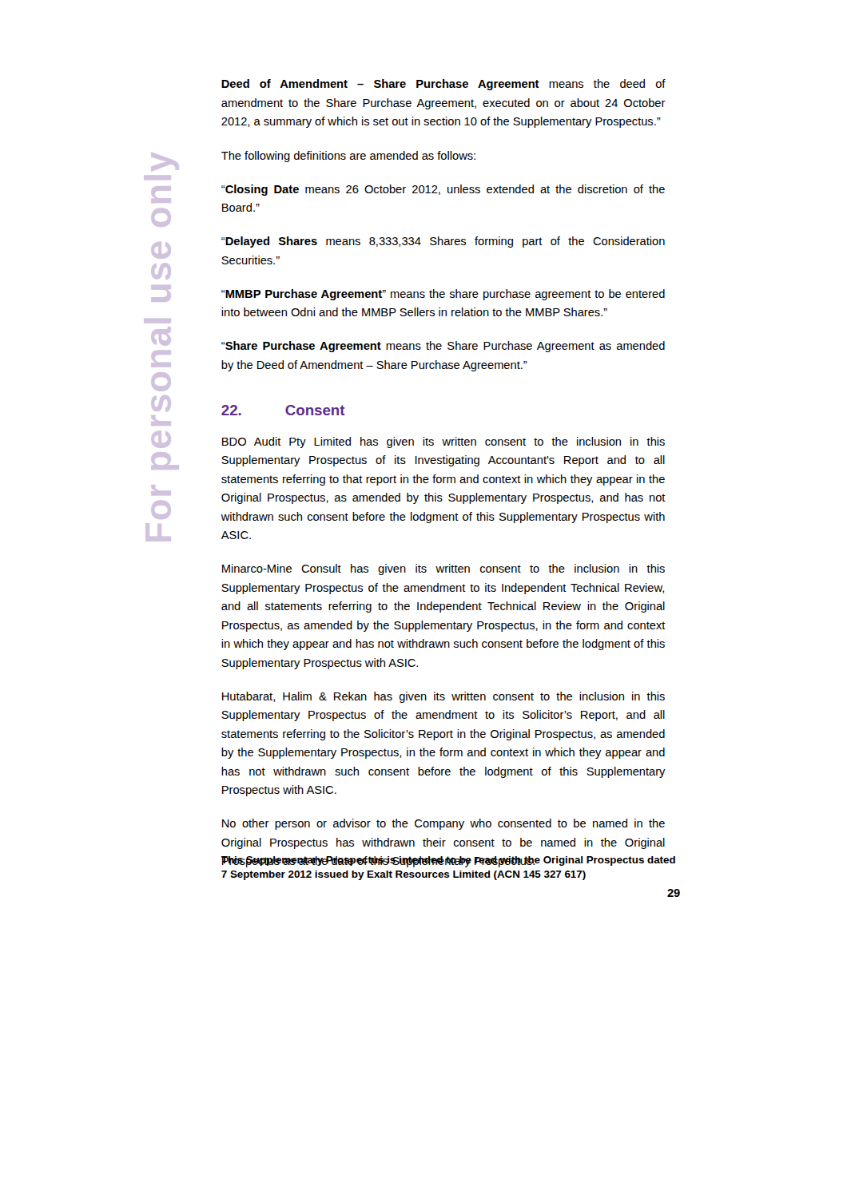For personal use only
Deed of Amendment – Share Purchase Agreement means the deed of amendment to the Share Purchase Agreement, executed on or about 24 October 2012, a summary of which is set out in section 10 of the Supplementary Prospectus.”
The following definitions are amended as follows:
“Closing Date means 26 October 2012, unless extended at the discretion of the Board.”
“Delayed Shares means 8,333,334 Shares forming part of the Consideration Securities.”
“MMBP Purchase Agreement” means the share purchase agreement to be entered into between Odni and the MMBP Sellers in relation to the MMBP Shares.”
“Share Purchase Agreement means the Share Purchase Agreement as amended by the Deed of Amendment – Share Purchase Agreement.”
22. Consent
BDO Audit Pty Limited has given its written consent to the inclusion in this Supplementary Prospectus of its Investigating Accountant's Report and to all statements referring to that report in the form and context in which they appear in the Original Prospectus, as amended by this Supplementary Prospectus, and has not withdrawn such consent before the lodgment of this Supplementary Prospectus with ASIC.
Minarco-Mine Consult has given its written consent to the inclusion in this Supplementary Prospectus of the amendment to its Independent Technical Review, and all statements referring to the Independent Technical Review in the Original Prospectus, as amended by the Supplementary Prospectus, in the form and context in which they appear and has not withdrawn such consent before the lodgment of this Supplementary Prospectus with ASIC.
Hutabarat, Halim & Rekan has given its written consent to the inclusion in this Supplementary Prospectus of the amendment to its Solicitor’s Report, and all statements referring to the Solicitor’s Report in the Original Prospectus, as amended by the Supplementary Prospectus, in the form and context in which they appear and has not withdrawn such consent before the lodgment of this Supplementary Prospectus with ASIC.
No other person or advisor to the Company who consented to be named in the Original Prospectus has withdrawn their consent to be named in the Original Prospectus as at the date of this Supplementary Prospectus.
This Supplementary Prospectus is intended to be read with the Original Prospectus dated
7 September 2012 issued by Exalt Resources Limited (ACN 145 327 617)
29